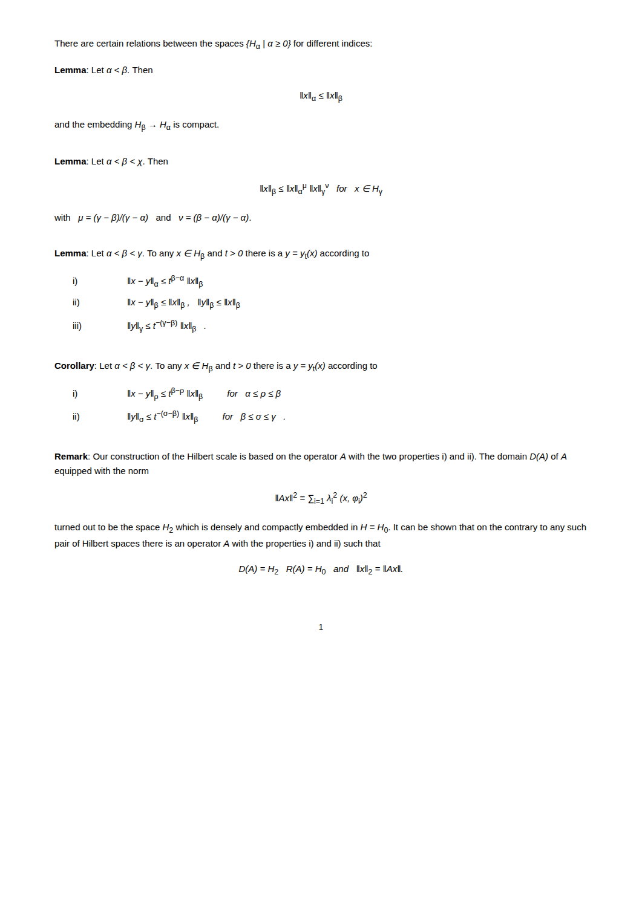There are certain relations between the spaces {Hα | α ≥ 0} for different indices:
Lemma: Let α < β. Then
‖x‖α ≤ ‖x‖β
and the embedding Hβ → Hα is compact.
Lemma: Let α < β < χ. Then
‖x‖β ≤ ‖x‖αμ ‖x‖γν for x ∈ Hγ
with μ = (γ − β)/(γ − α) and ν = (β − α)/(γ − α).
Lemma: Let α < β < γ. To any x ∈ Hβ and t > 0 there is a y = yt(x) according to
i)‖x − y‖α ≤ tβ−α ‖x‖β
ii)‖x − y‖β ≤ ‖x‖β , ‖y‖β ≤ ‖x‖β
iii)‖y‖γ ≤ t−(γ−β) ‖x‖β .
Corollary: Let α < β < γ. To any x ∈ Hβ and t > 0 there is a y = yt(x) according to
i)‖x − y‖ρ ≤ tβ−ρ ‖x‖β for α ≤ ρ ≤ β
ii)‖y‖σ ≤ t−(σ−β) ‖x‖β for β ≤ σ ≤ γ .
Remark: Our construction of the Hilbert scale is based on the operator A with the two properties i) and ii). The domain D(A) of A equipped with the norm
‖Ax‖2 = ∑i=1 λi2 (x, φi)2
turned out to be the space H2 which is densely and compactly embedded in H = H0. It can be shown that on the contrary to any such pair of Hilbert spaces there is an operator A with the properties i) and ii) such that
D(A) = H2 R(A) = H0 and ‖x‖2 = ‖Ax‖.
1